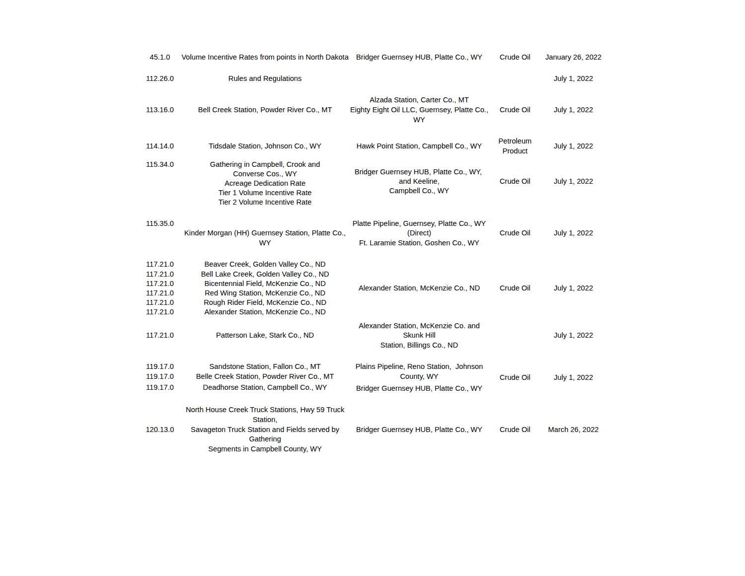| 45.1.0 | Volume Incentive Rates from points in North Dakota | Bridger Guernsey HUB, Platte Co., WY | Crude Oil | January 26, 2022 |
| 112.26.0 | Rules and Regulations | | | July 1, 2022 |
| 113.16.0 | Bell Creek Station, Powder River Co., MT | Alzada Station, Carter Co., MT Eighty Eight Oil LLC, Guernsey, Platte Co., WY | Crude Oil | July 1, 2022 |
| 114.14.0 | Tidsdale Station, Johnson Co., WY | Hawk Point Station, Campbell Co., WY | Petroleum Product | July 1, 2022 |
| 115.34.0 | Gathering in Campbell, Crook and Converse Cos., WY Acreage Dedication Rate Tier 1 Volume Incentive Rate Tier 2 Volume Incentive Rate | Bridger Guernsey HUB, Platte Co., WY, and Keeline, Campbell Co., WY | Crude Oil | July 1, 2022 |
| 115.35.0 | Kinder Morgan (HH) Guernsey Station, Platte Co., WY | Platte Pipeline, Guernsey, Platte Co., WY (Direct) Ft. Laramie Station, Goshen Co., WY | Crude Oil | July 1, 2022 |
| 117.21.0 | Beaver Creek, Golden Valley Co., ND | Alexander Station, McKenzie Co., ND | Crude Oil | July 1, 2022 |
| 117.21.0 | Bell Lake Creek, Golden Valley Co., ND |
| 117.21.0 | Bicentennial Field, McKenzie Co., ND |
| 117.21.0 | Red Wing Station, McKenzie Co., ND |
| 117.21.0 | Rough Rider Field, McKenzie Co., ND |
| 117.21.0 | Alexander Station, McKenzie Co., ND |
| 117.21.0 | Patterson Lake, Stark Co., ND | Alexander Station, McKenzie Co. and Skunk Hill Station, Billings Co., ND | | July 1, 2022 |
| 119.17.0 | Sandstone Station, Fallon Co., MT | Plains Pipeline, Reno Station, Johnson County, WY | Crude Oil | July 1, 2022 |
| 119.17.0 | Belle Creek Station, Powder River Co., MT |
| 119.17.0 | Deadhorse Station, Campbell Co., WY | Bridger Guernsey HUB, Platte Co., WY |
| 120.13.0 | North House Creek Truck Stations, Hwy 59 Truck Station, Savageton Truck Station and Fields served by Gathering Segments in Campbell County, WY | Bridger Guernsey HUB, Platte Co., WY | Crude Oil | March 26, 2022 |